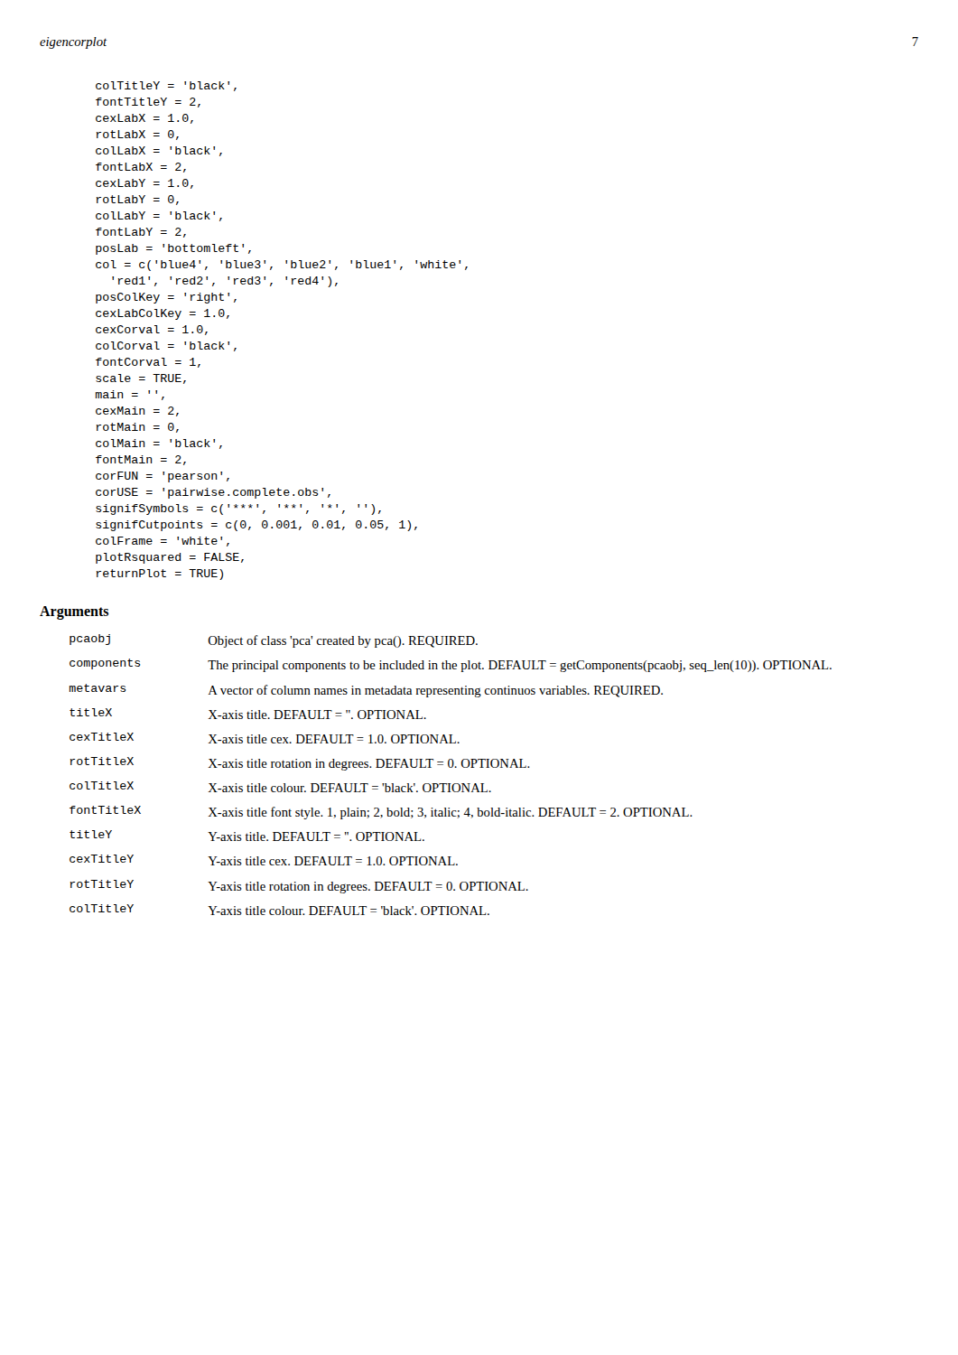eigencorplot 7
    colTitleY = 'black',
    fontTitleY = 2,
    cexLabX = 1.0,
    rotLabX = 0,
    colLabX = 'black',
    fontLabX = 2,
    cexLabY = 1.0,
    rotLabY = 0,
    colLabY = 'black',
    fontLabY = 2,
    posLab = 'bottomleft',
    col = c('blue4', 'blue3', 'blue2', 'blue1', 'white',
      'red1', 'red2', 'red3', 'red4'),
    posColKey = 'right',
    cexLabColKey = 1.0,
    cexCorval = 1.0,
    colCorval = 'black',
    fontCorval = 1,
    scale = TRUE,
    main = '',
    cexMain = 2,
    rotMain = 0,
    colMain = 'black',
    fontMain = 2,
    corFUN = 'pearson',
    corUSE = 'pairwise.complete.obs',
    signifSymbols = c('***', '**', '*', ''),
    signifCutpoints = c(0, 0.001, 0.01, 0.05, 1),
    colFrame = 'white',
    plotRsquared = FALSE,
    returnPlot = TRUE)
Arguments
pcaobj
Object of class 'pca' created by pca(). REQUIRED.
components
The principal components to be included in the plot. DEFAULT = getComponents(pcaobj, seq_len(10)). OPTIONAL.
metavars
A vector of column names in metadata representing continuos variables. REQUIRED.
titleX
X-axis title. DEFAULT = ''. OPTIONAL.
cexTitleX
X-axis title cex. DEFAULT = 1.0. OPTIONAL.
rotTitleX
X-axis title rotation in degrees. DEFAULT = 0. OPTIONAL.
colTitleX
X-axis title colour. DEFAULT = 'black'. OPTIONAL.
fontTitleX
X-axis title font style. 1, plain; 2, bold; 3, italic; 4, bold-italic. DEFAULT = 2. OPTIONAL.
titleY
Y-axis title. DEFAULT = ''. OPTIONAL.
cexTitleY
Y-axis title cex. DEFAULT = 1.0. OPTIONAL.
rotTitleY
Y-axis title rotation in degrees. DEFAULT = 0. OPTIONAL.
colTitleY
Y-axis title colour. DEFAULT = 'black'. OPTIONAL.